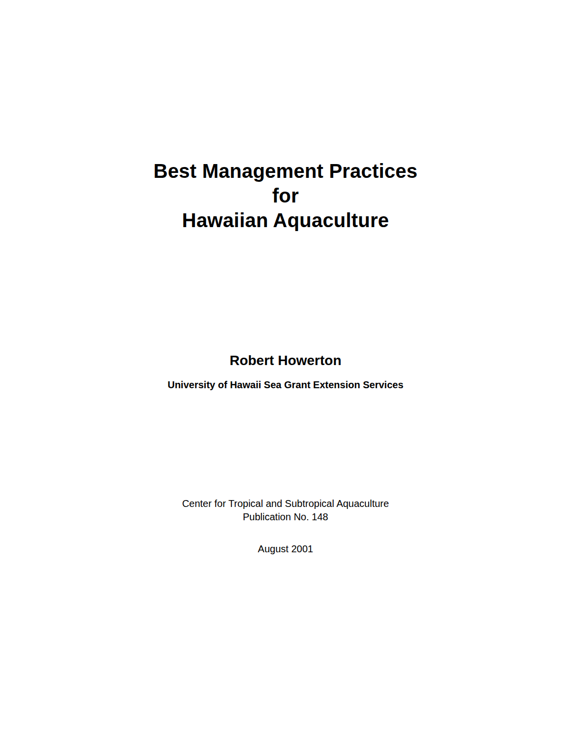Best Management Practices for
Hawaiian Aquaculture
Robert Howerton
University of Hawaii Sea Grant Extension Services
Center for Tropical and Subtropical Aquaculture
Publication No. 148
August 2001